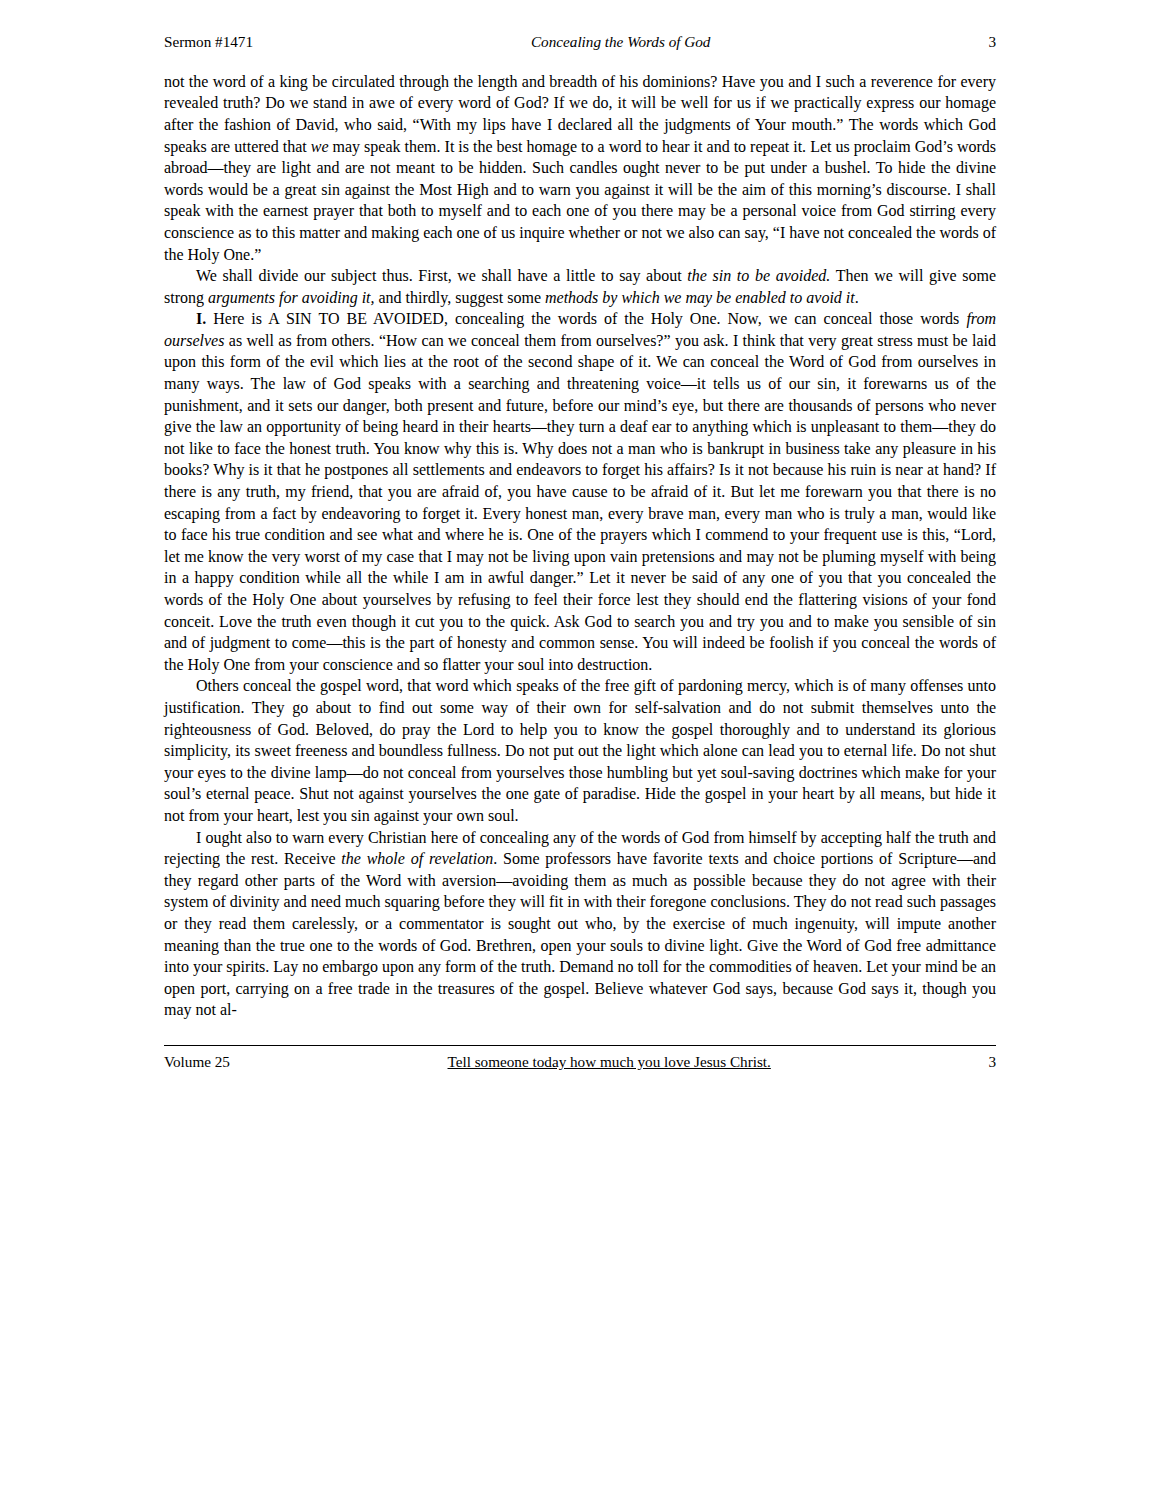Sermon #1471 Concealing the Words of God 3
not the word of a king be circulated through the length and breadth of his dominions? Have you and I such a reverence for every revealed truth? Do we stand in awe of every word of God? If we do, it will be well for us if we practically express our homage after the fashion of David, who said, “With my lips have I declared all the judgments of Your mouth.” The words which God speaks are uttered that we may speak them. It is the best homage to a word to hear it and to repeat it. Let us proclaim God’s words abroad—they are light and are not meant to be hidden. Such candles ought never to be put under a bushel. To hide the divine words would be a great sin against the Most High and to warn you against it will be the aim of this morning’s discourse. I shall speak with the earnest prayer that both to myself and to each one of you there may be a personal voice from God stirring every conscience as to this matter and making each one of us inquire whether or not we also can say, “I have not concealed the words of the Holy One.”
We shall divide our subject thus. First, we shall have a little to say about the sin to be avoided. Then we will give some strong arguments for avoiding it, and thirdly, suggest some methods by which we may be enabled to avoid it.
I. Here is A SIN TO BE AVOIDED, concealing the words of the Holy One. Now, we can conceal those words from ourselves as well as from others. “How can we conceal them from ourselves?” you ask. I think that very great stress must be laid upon this form of the evil which lies at the root of the second shape of it. We can conceal the Word of God from ourselves in many ways. The law of God speaks with a searching and threatening voice—it tells us of our sin, it forewarns us of the punishment, and it sets our danger, both present and future, before our mind’s eye, but there are thousands of persons who never give the law an opportunity of being heard in their hearts—they turn a deaf ear to anything which is unpleasant to them—they do not like to face the honest truth. You know why this is. Why does not a man who is bankrupt in business take any pleasure in his books? Why is it that he postpones all settlements and endeavors to forget his affairs? Is it not because his ruin is near at hand? If there is any truth, my friend, that you are afraid of, you have cause to be afraid of it. But let me forewarn you that there is no escaping from a fact by endeavoring to forget it. Every honest man, every brave man, every man who is truly a man, would like to face his true condition and see what and where he is. One of the prayers which I commend to your frequent use is this, “Lord, let me know the very worst of my case that I may not be living upon vain pretensions and may not be pluming myself with being in a happy condition while all the while I am in awful danger.” Let it never be said of any one of you that you concealed the words of the Holy One about yourselves by refusing to feel their force lest they should end the flattering visions of your fond conceit. Love the truth even though it cut you to the quick. Ask God to search you and try you and to make you sensible of sin and of judgment to come—this is the part of honesty and common sense. You will indeed be foolish if you conceal the words of the Holy One from your conscience and so flatter your soul into destruction.
Others conceal the gospel word, that word which speaks of the free gift of pardoning mercy, which is of many offenses unto justification. They go about to find out some way of their own for self-salvation and do not submit themselves unto the righteousness of God. Beloved, do pray the Lord to help you to know the gospel thoroughly and to understand its glorious simplicity, its sweet freeness and boundless fullness. Do not put out the light which alone can lead you to eternal life. Do not shut your eyes to the divine lamp—do not conceal from yourselves those humbling but yet soul-saving doctrines which make for your soul’s eternal peace. Shut not against yourselves the one gate of paradise. Hide the gospel in your heart by all means, but hide it not from your heart, lest you sin against your own soul.
I ought also to warn every Christian here of concealing any of the words of God from himself by accepting half the truth and rejecting the rest. Receive the whole of revelation. Some professors have favorite texts and choice portions of Scripture—and they regard other parts of the Word with aversion—avoiding them as much as possible because they do not agree with their system of divinity and need much squaring before they will fit in with their foregone conclusions. They do not read such passages or they read them carelessly, or a commentator is sought out who, by the exercise of much ingenuity, will impute another meaning than the true one to the words of God. Brethren, open your souls to divine light. Give the Word of God free admittance into your spirits. Lay no embargo upon any form of the truth. Demand no toll for the commodities of heaven. Let your mind be an open port, carrying on a free trade in the treasures of the gospel. Believe whatever God says, because God says it, though you may not al-
Volume 25 Tell someone today how much you love Jesus Christ. 3